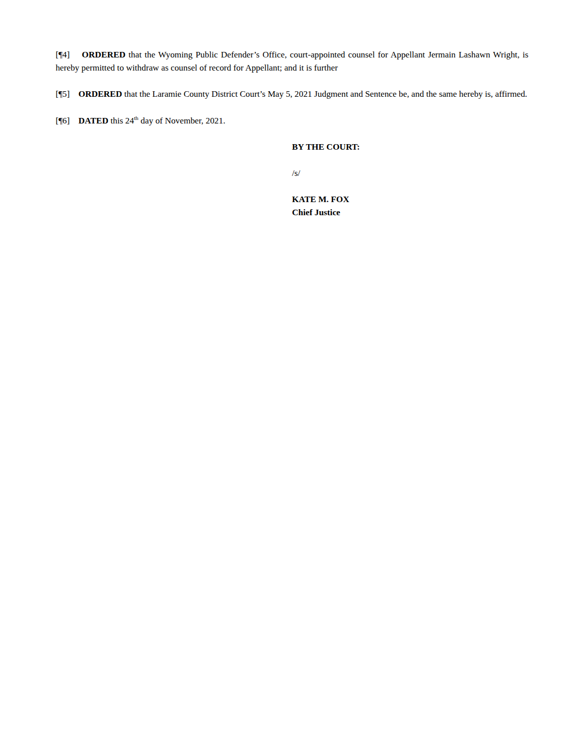[¶4] ORDERED that the Wyoming Public Defender’s Office, court-appointed counsel for Appellant Jermain Lashawn Wright, is hereby permitted to withdraw as counsel of record for Appellant; and it is further
[¶5] ORDERED that the Laramie County District Court’s May 5, 2021 Judgment and Sentence be, and the same hereby is, affirmed.
[¶6] DATED this 24th day of November, 2021.
BY THE COURT:
/s/
KATE M. FOX
Chief Justice